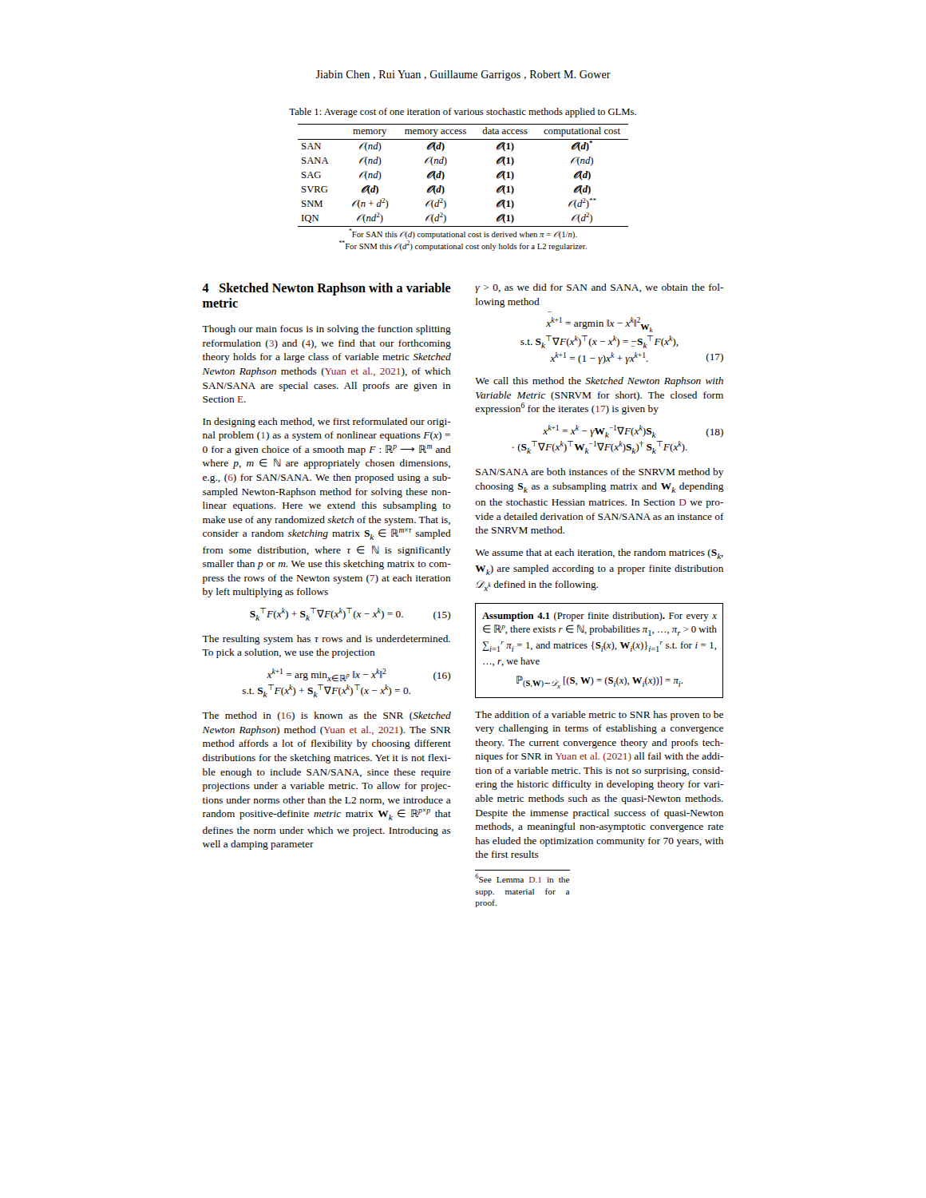Jiabin Chen , Rui Yuan , Guillaume Garrigos , Robert M. Gower
Table 1: Average cost of one iteration of various stochastic methods applied to GLMs.
| | memory | memory access | data access | computational cost |
| --- | --- | --- | --- | --- |
| SAN | 𝒪 ( nd ) | 𝒪 ( d ) | 𝒪 (1) | 𝒪 ( d ) * |
| SANA | 𝒪 ( nd ) | 𝒪 ( nd ) | 𝒪 (1) | 𝒪 ( nd ) |
| SAG | 𝒪 ( nd ) | 𝒪 ( d ) | 𝒪 (1) | 𝒪 ( d ) |
| SVRG | 𝒪 ( d ) | 𝒪 ( d ) | 𝒪 (1) | 𝒪 ( d ) |
| SNM | 𝒪 ( n + d 2 ) | 𝒪 ( d 2 ) | 𝒪 (1) | 𝒪 ( d 2 ) ** |
| IQN | 𝒪 ( nd 2 ) | 𝒪 ( d 2 ) | 𝒪 (1) | 𝒪 ( d 2 ) |
*For SAN this 𝒪(d) computational cost is derived when π = 𝒪(1/n).
**For SNM this 𝒪(d2) computational cost only holds for a L2 regularizer.
4 Sketched Newton Raphson with a variable metric
Though our main focus is in solving the function splitting reformulation (3) and (4), we find that our forthcoming theory holds for a large class of variable metric Sketched Newton Raphson methods (Yuan et al., 2021), of which SAN/SANA are special cases. All proofs are given in Section E.
In designing each method, we first reformulated our original problem (1) as a system of nonlinear equations F(x) = 0 for a given choice of a smooth map F : ℝp ⟶ ℝm and where p, m ∈ ℕ are appropriately chosen dimensions, e.g., (6) for SAN/SANA. We then proposed using a subsampled Newton-Raphson method for solving these nonlinear equations. Here we extend this subsampling to make use of any randomized sketch of the system. That is, consider a random sketching matrix Sk ∈ ℝm×τ sampled from some distribution, where τ ∈ ℕ is significantly smaller than p or m. We use this sketching matrix to compress the rows of the Newton system (7) at each iteration by left multiplying as follows
(15) Sk⊤F(xk) + Sk⊤∇F(xk)⊤(x − xk) = 0.
The resulting system has τ rows and is underdetermined. To pick a solution, we use the projection
(16) xk+1 = arg minx∈ℝp ‖x − xk‖2 s.t. Sk⊤F(xk) + Sk⊤∇F(xk)⊤(x − xk) = 0.
The method in (16) is known as the SNR (Sketched Newton Raphson) method (Yuan et al., 2021). The SNR method affords a lot of flexibility by choosing different distributions for the sketching matrices. Yet it is not flexible enough to include SAN/SANA, since these require projections under a variable metric. To allow for projections under norms other than the L2 norm, we introduce a random positive-definite metric matrix Wk ∈ ℝp×p that defines the norm under which we project. Introducing as well a damping parameter
γ > 0, as we did for SAN and SANA, we obtain the following method
(17) ‾xk+1 = argmin ‖x − xk‖2Wk s.t. Sk⊤∇F(xk)⊤(x − xk) = −Sk⊤F(xk), xk+1 = (1 − γ)xk + γ‾xk+1.
We call this method the Sketched Newton Raphson with Variable Metric (SNRVM for short). The closed form expression6 for the iterates (17) is given by
(18) xk+1 = xk − γWk−1∇F(xk)Sk · (Sk⊤∇F(xk)⊤Wk−1∇F(xk)Sk)† Sk⊤F(xk).
SAN/SANA are both instances of the SNRVM method by choosing Sk as a subsampling matrix and Wk depending on the stochastic Hessian matrices. In Section D we provide a detailed derivation of SAN/SANA as an instance of the SNRVM method.
We assume that at each iteration, the random matrices (Sk, Wk) are sampled according to a proper finite distribution 𝒟xk defined in the following.
Assumption 4.1 (Proper finite distribution). For every x ∈ ℝp, there exists r ∈ ℕ, probabilities π1, …, πr > 0 with ∑i=1r πi = 1, and matrices {Si(x), Wi(x)}i=1r s.t. for i = 1, …, r, we have
ℙ(S,W)∼𝒟x [(S, W) = (Si(x), Wi(x))] = πi.
The addition of a variable metric to SNR has proven to be very challenging in terms of establishing a convergence theory. The current convergence theory and proofs techniques for SNR in Yuan et al. (2021) all fail with the addition of a variable metric. This is not so surprising, considering the historic difficulty in developing theory for variable metric methods such as the quasi-Newton methods. Despite the immense practical success of quasi-Newton methods, a meaningful non-asymptotic convergence rate has eluded the optimization community for 70 years, with the first results
6See Lemma D.1 in the supp. material for a proof.